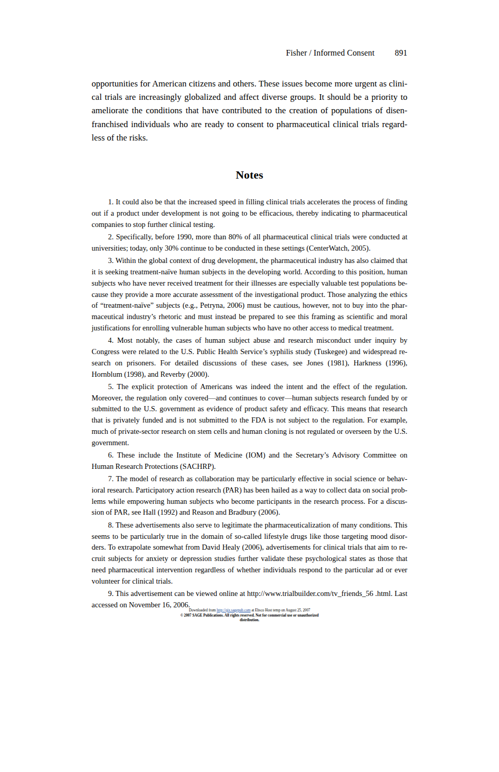Fisher / Informed Consent 891
opportunities for American citizens and others. These issues become more urgent as clinical trials are increasingly globalized and affect diverse groups. It should be a priority to ameliorate the conditions that have contributed to the creation of populations of disenfranchised individuals who are ready to consent to pharmaceutical clinical trials regardless of the risks.
Notes
It could also be that the increased speed in filling clinical trials accelerates the process of finding out if a product under development is not going to be efficacious, thereby indicating to pharmaceutical companies to stop further clinical testing.
Specifically, before 1990, more than 80% of all pharmaceutical clinical trials were conducted at universities; today, only 30% continue to be conducted in these settings (CenterWatch, 2005).
Within the global context of drug development, the pharmaceutical industry has also claimed that it is seeking treatment-naïve human subjects in the developing world. According to this position, human subjects who have never received treatment for their illnesses are especially valuable test populations because they provide a more accurate assessment of the investigational product. Those analyzing the ethics of “treatment-naïve” subjects (e.g., Petryna, 2006) must be cautious, however, not to buy into the pharmaceutical industry’s rhetoric and must instead be prepared to see this framing as scientific and moral justifications for enrolling vulnerable human subjects who have no other access to medical treatment.
Most notably, the cases of human subject abuse and research misconduct under inquiry by Congress were related to the U.S. Public Health Service’s syphilis study (Tuskegee) and widespread research on prisoners. For detailed discussions of these cases, see Jones (1981), Harkness (1996), Hornblum (1998), and Reverby (2000).
The explicit protection of Americans was indeed the intent and the effect of the regulation. Moreover, the regulation only covered—and continues to cover—human subjects research funded by or submitted to the U.S. government as evidence of product safety and efficacy. This means that research that is privately funded and is not submitted to the FDA is not subject to the regulation. For example, much of private-sector research on stem cells and human cloning is not regulated or overseen by the U.S. government.
These include the Institute of Medicine (IOM) and the Secretary’s Advisory Committee on Human Research Protections (SACHRP).
The model of research as collaboration may be particularly effective in social science or behavioral research. Participatory action research (PAR) has been hailed as a way to collect data on social problems while empowering human subjects who become participants in the research process. For a discussion of PAR, see Hall (1992) and Reason and Bradbury (2006).
These advertisements also serve to legitimate the pharmaceuticalization of many conditions. This seems to be particularly true in the domain of so-called lifestyle drugs like those targeting mood disorders. To extrapolate somewhat from David Healy (2006), advertisements for clinical trials that aim to recruit subjects for anxiety or depression studies further validate these psychological states as those that need pharmaceutical intervention regardless of whether individuals respond to the particular ad or ever volunteer for clinical trials.
This advertisement can be viewed online at http://www.trialbuilder.com/tv_friends_56 .html. Last accessed on November 16, 2006.
Downloaded from http://qix.sagepub.com at Ebsco Host temp on August 25, 2007
© 2007 SAGE Publications. All rights reserved. Not for commercial use or unauthorized
distribution.